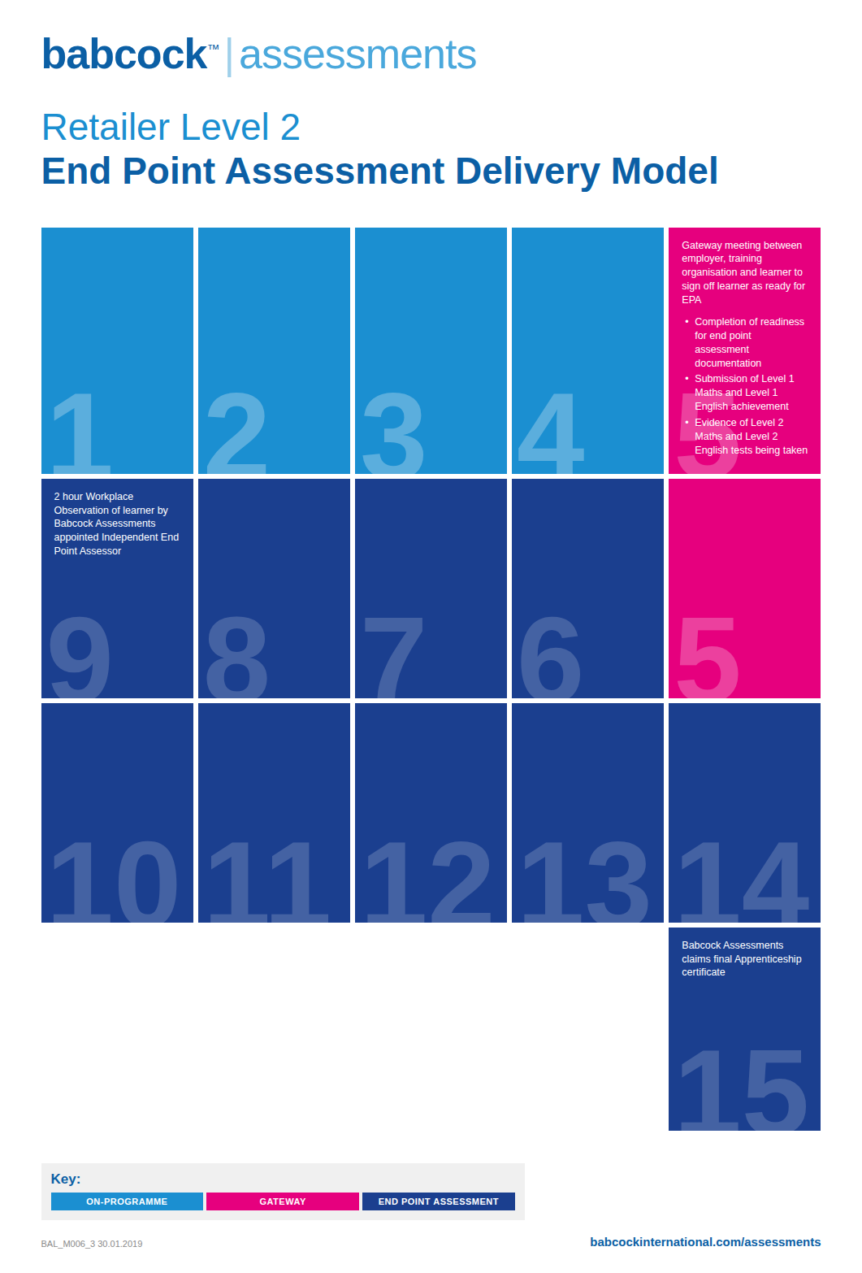babcock™|assessments
Retailer Level 2
End Point Assessment Delivery Model
Learner is recruited onto apprenticeship
Contractual agreement for EPA between employer/training organisation/Babcock Assessments
Babcock Assessments entered onto ILR by provider
Learner details sent to Babcock Assessments
1
Learner Induction
2
Months 1 – 12
Apprenticeship Learning and Development delivered by employer/training organisation
EPA support material provided by Babcock Assessments
3
Preparation for EPA
Before and during month 11, mock assessment
Mock MCT
Mock Observations
Mock Professional Discussions
Babcock Assessments will provide practice material
4
Gateway meeting between employer, training organisation and learner to sign off learner as ready for EPA
Completion of readiness for end point assessment documentation
Submission of Level 1 Maths and Level 1 English achievement
Evidence of Level 2 Maths and Level 2 English tests being taken
5
2 hour Workplace Observation of learner by Babcock Assessments appointed Independent End Point Assessor
9
Provisional result given to learner, followed by confirmed grade
8
30 minute MCT
Invigilated by Babcock Assessments appointed Invigilator
7
Planning meeting between Babcock Assessments appointed Independent End Point Assessor, learner and employer
6
5
Provisional result given to learner, followed by confirmed grade
10
Independent End Point Assessor will communicate content which will be the focus of professional discussion
11
60 minute Professional Discussion
Babcock Assessments will provide Independent End Point Assessor
12
Provisional result given to learner, followed by confirmed grade
13
Final EPA grade will be communicated from Babcock Assessments to employer
14
Babcock Assessments claims final Apprenticeship certificate
15
Key:
ON-PROGRAMME
GATEWAY
END POINT ASSESSMENT
BAL_M006_3 30.01.2019 babcockinternational.com/assessments